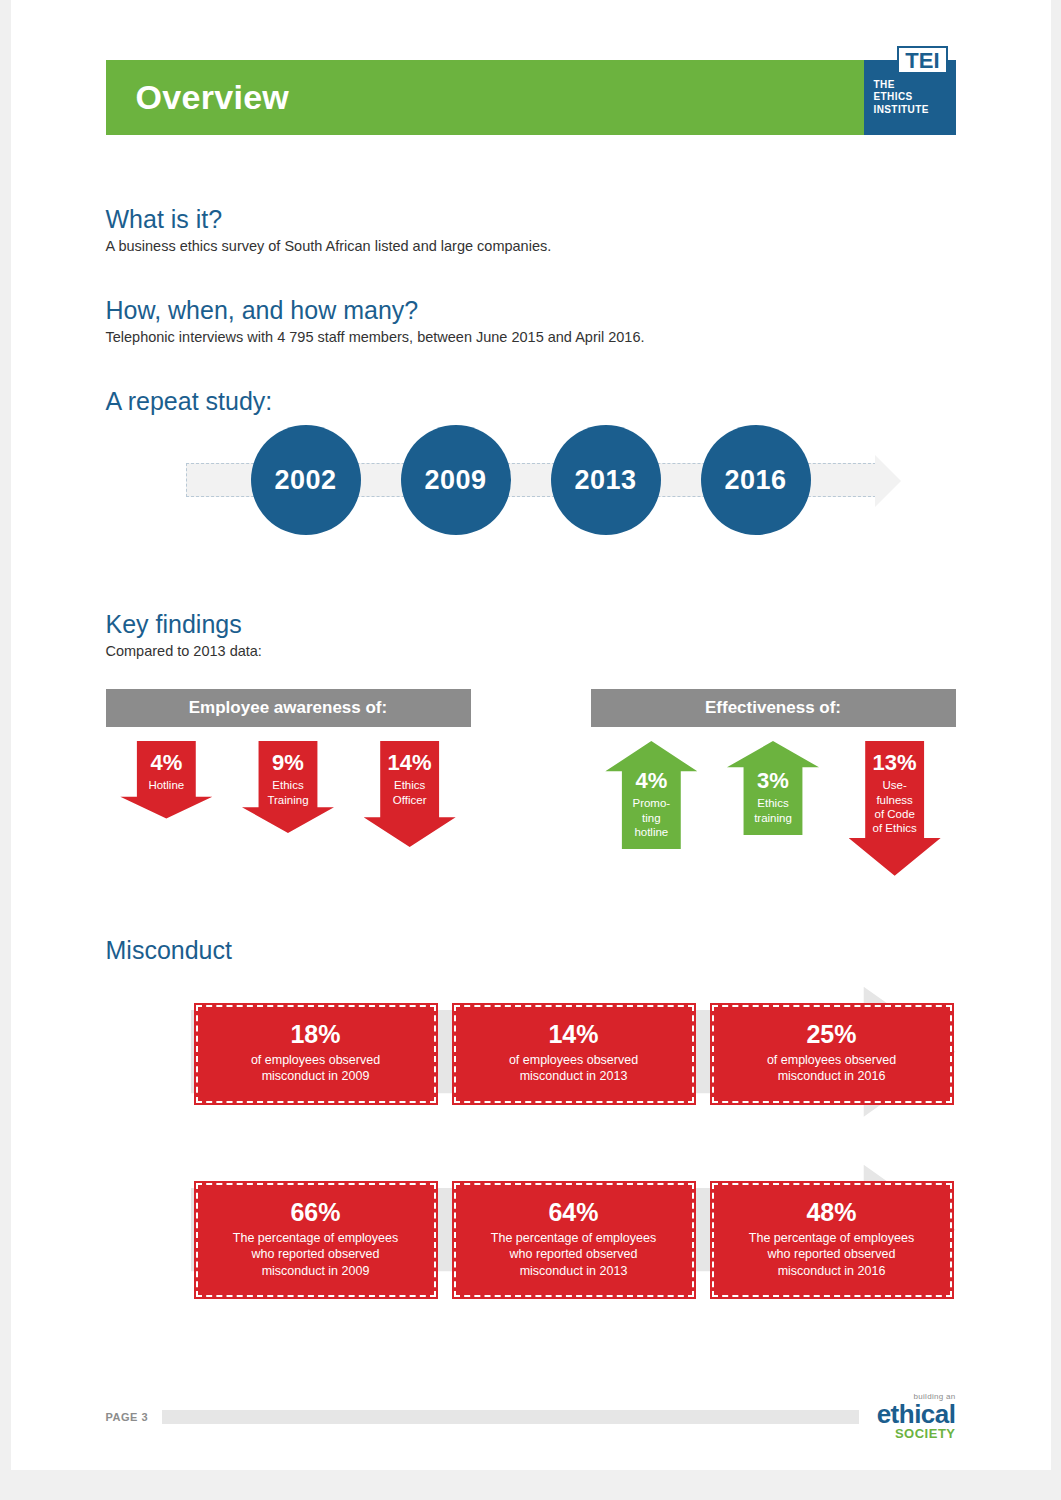Overview
TEI
THE
ETHICS
INSTITUTE
What is it?
A business ethics survey of South African listed and large companies.
How, when, and how many?
Telephonic interviews with 4 795 staff members, between June 2015 and April 2016.
A repeat study:
2002
2009
2013
2016
Key findings
Compared to 2013 data:
Employee awareness of:
4%
Hotline
9%
Ethics
Training
14%
Ethics
Officer
Effectiveness of:
4%
Promo-
ting
hotline
3%
Ethics
training
13%
Use-
fulness
of Code
of Ethics
Misconduct
18%
of employees observed
misconduct in 2009
14%
of employees observed
misconduct in 2013
25%
of employees observed
misconduct in 2016
66%
The percentage of employees
who reported observed
misconduct in 2009
64%
The percentage of employees
who reported observed
misconduct in 2013
48%
The percentage of employees
who reported observed
misconduct in 2016
PAGE 3
building an
ethical
SOCIETY